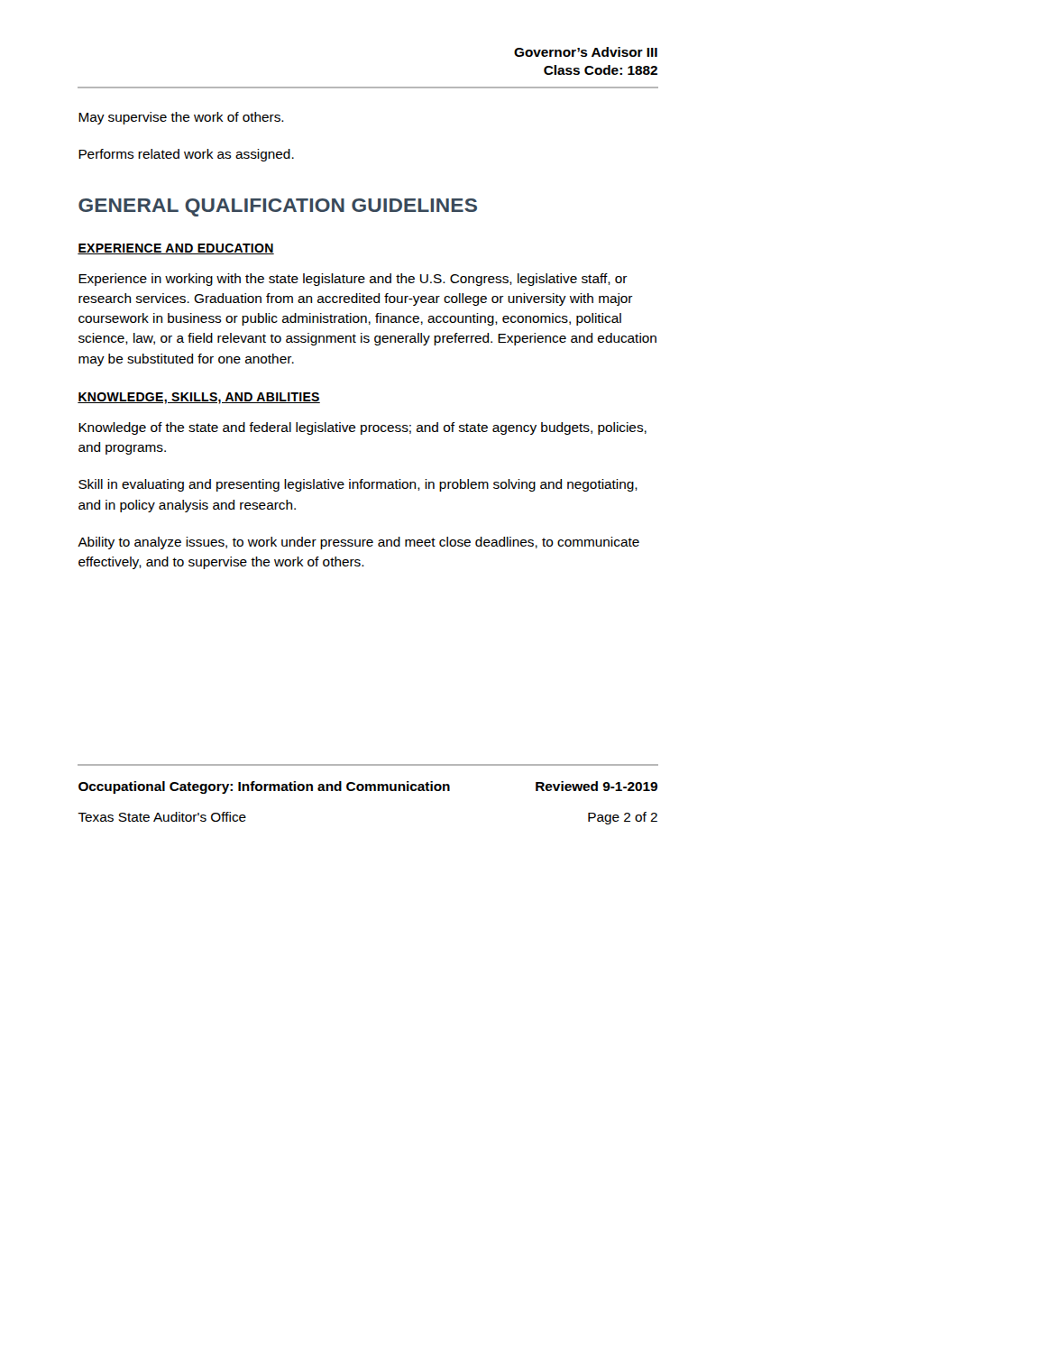Governor’s Advisor III
Class Code: 1882
May supervise the work of others.
Performs related work as assigned.
GENERAL QUALIFICATION GUIDELINES
EXPERIENCE AND EDUCATION
Experience in working with the state legislature and the U.S. Congress, legislative staff, or research services. Graduation from an accredited four-year college or university with major coursework in business or public administration, finance, accounting, economics, political science, law, or a field relevant to assignment is generally preferred. Experience and education may be substituted for one another.
KNOWLEDGE, SKILLS, AND ABILITIES
Knowledge of the state and federal legislative process; and of state agency budgets, policies, and programs.
Skill in evaluating and presenting legislative information, in problem solving and negotiating, and in policy analysis and research.
Ability to analyze issues, to work under pressure and meet close deadlines, to communicate effectively, and to supervise the work of others.
Occupational Category: Information and Communication Reviewed 9-1-2019
Texas State Auditor's Office Page 2 of 2